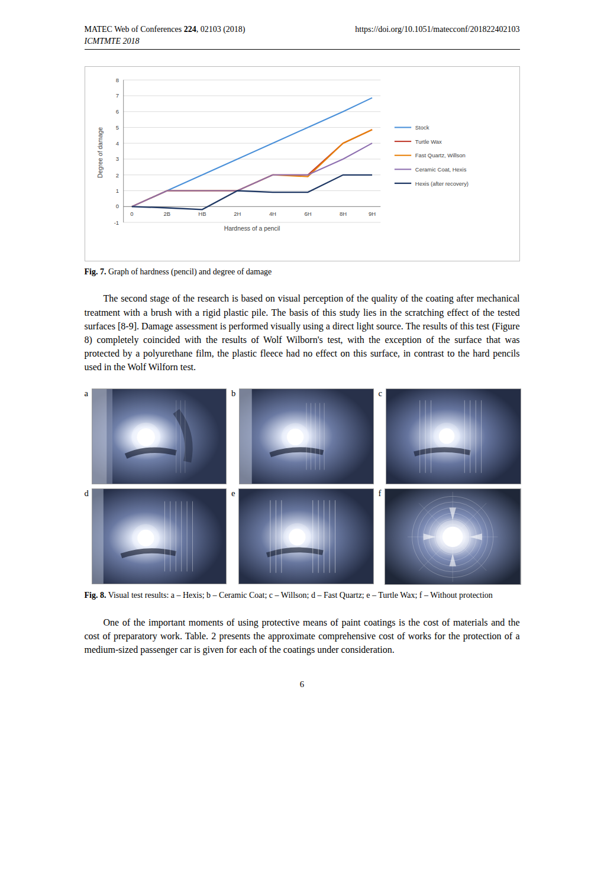MATEC Web of Conferences 224, 02103 (2018) ICMTMTE 2018
https://doi.org/10.1051/matecconf/201822402103
8 7 6 5 4 3 2 1 0 -1 0 2B HB 2H 4H 6H 8H 9H Degree of damage Hardness of a pencil Stock Turtle Wax Fast Quartz, Willson Ceramic Coat, Hexis Hexis (after recovery)
Fig. 7. Graph of hardness (pencil) and degree of damage
The second stage of the research is based on visual perception of the quality of the coating after mechanical treatment with a brush with a rigid plastic pile. The basis of this study lies in the scratching effect of the tested surfaces [8-9]. Damage assessment is performed visually using a direct light source. The results of this test (Figure 8) completely coincided with the results of Wolf Wilborn's test, with the exception of the surface that was protected by a polyurethane film, the plastic fleece had no effect on this surface, in contrast to the hard pencils used in the Wolf Wilforn test.
a
b
c
d
e
f
Fig. 8. Visual test results: a – Hexis; b – Ceramic Coat; c – Willson; d – Fast Quartz; e – Turtle Wax; f – Without protection
One of the important moments of using protective means of paint coatings is the cost of materials and the cost of preparatory work. Table. 2 presents the approximate comprehensive cost of works for the protection of a medium-sized passenger car is given for each of the coatings under consideration.
6